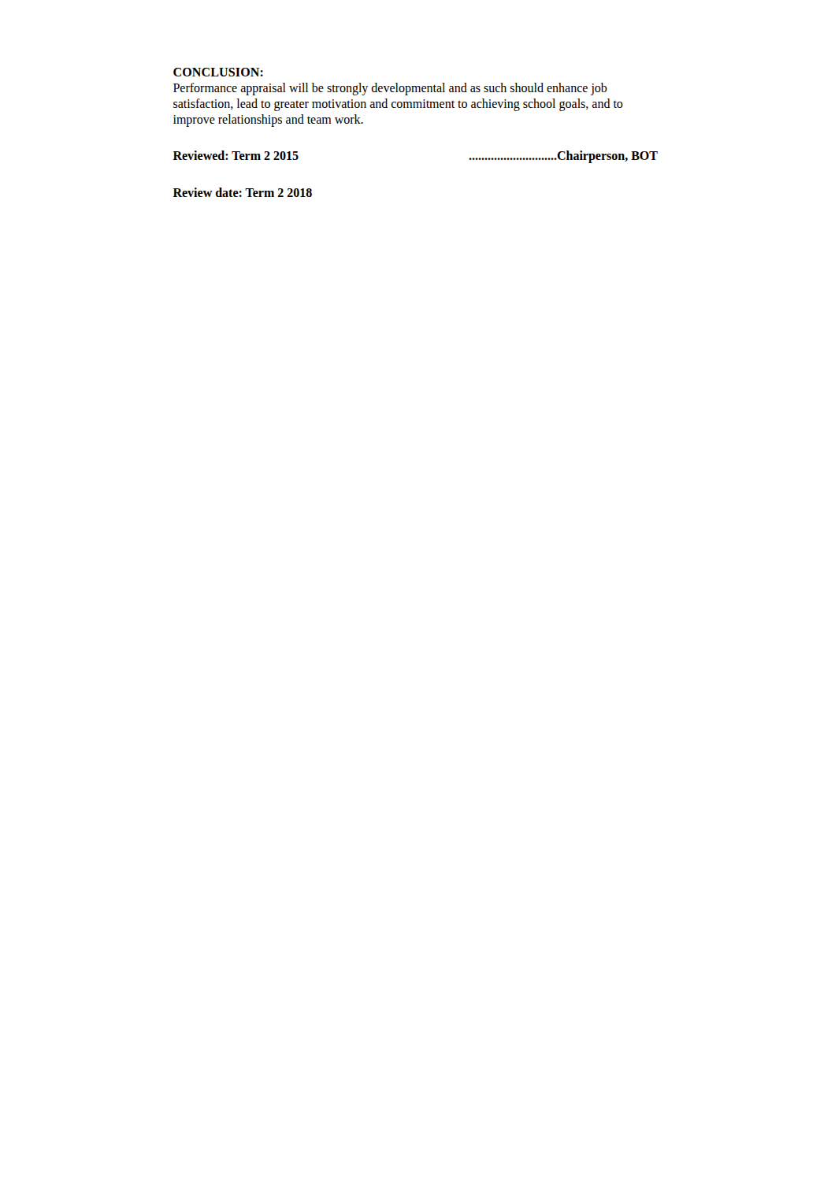CONCLUSION:
Performance appraisal will be strongly developmental and as such should enhance job satisfaction, lead to greater motivation and commitment to achieving school goals, and to improve relationships and team work.
Reviewed: Term 2 2015 ............................Chairperson, BOT
Review date: Term 2 2018